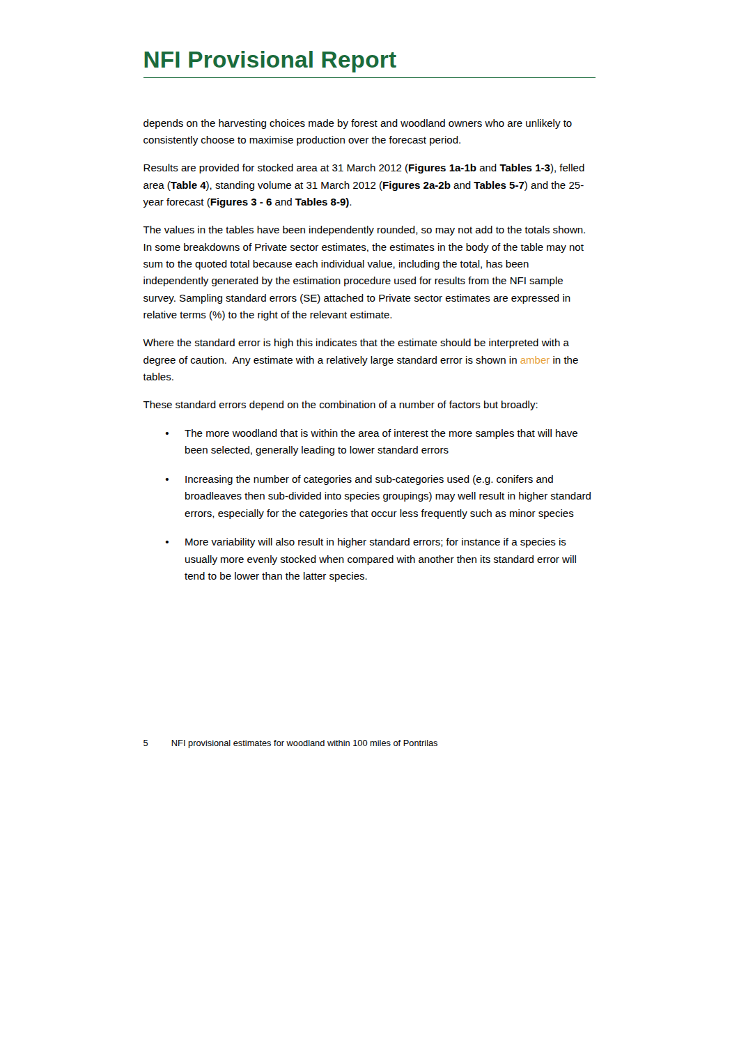NFI Provisional Report
depends on the harvesting choices made by forest and woodland owners who are unlikely to consistently choose to maximise production over the forecast period.
Results are provided for stocked area at 31 March 2012 (Figures 1a-1b and Tables 1-3), felled area (Table 4), standing volume at 31 March 2012 (Figures 2a-2b and Tables 5-7) and the 25-year forecast (Figures 3 - 6 and Tables 8-9).
The values in the tables have been independently rounded, so may not add to the totals shown. In some breakdowns of Private sector estimates, the estimates in the body of the table may not sum to the quoted total because each individual value, including the total, has been independently generated by the estimation procedure used for results from the NFI sample survey. Sampling standard errors (SE) attached to Private sector estimates are expressed in relative terms (%) to the right of the relevant estimate.
Where the standard error is high this indicates that the estimate should be interpreted with a degree of caution. Any estimate with a relatively large standard error is shown in amber in the tables.
These standard errors depend on the combination of a number of factors but broadly:
The more woodland that is within the area of interest the more samples that will have been selected, generally leading to lower standard errors
Increasing the number of categories and sub-categories used (e.g. conifers and broadleaves then sub-divided into species groupings) may well result in higher standard errors, especially for the categories that occur less frequently such as minor species
More variability will also result in higher standard errors; for instance if a species is usually more evenly stocked when compared with another then its standard error will tend to be lower than the latter species.
5 NFI provisional estimates for woodland within 100 miles of Pontrilas